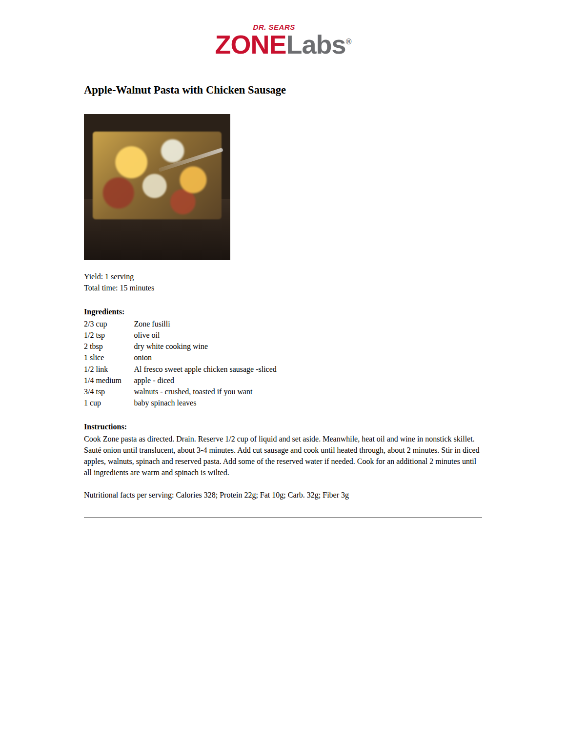DR. SEARS ZONE Labs®
Apple-Walnut Pasta with Chicken Sausage
Yield: 1 serving
Total time: 15 minutes
Ingredients:
| 2/3 cup | Zone fusilli |
| 1/2 tsp | olive oil |
| 2 tbsp | dry white cooking wine |
| 1 slice | onion |
| 1/2 link | Al fresco sweet apple chicken sausage -sliced |
| 1/4 medium | apple - diced |
| 3/4 tsp | walnuts - crushed, toasted if you want |
| 1 cup | baby spinach leaves |
Instructions:
Cook Zone pasta as directed. Drain. Reserve 1/2 cup of liquid and set aside. Meanwhile, heat oil and wine in nonstick skillet. Sauté onion until translucent, about 3-4 minutes. Add cut sausage and cook until heated through, about 2 minutes. Stir in diced apples, walnuts, spinach and reserved pasta. Add some of the reserved water if needed. Cook for an additional 2 minutes until all ingredients are warm and spinach is wilted.
Nutritional facts per serving: Calories 328; Protein 22g; Fat 10g; Carb. 32g; Fiber 3g